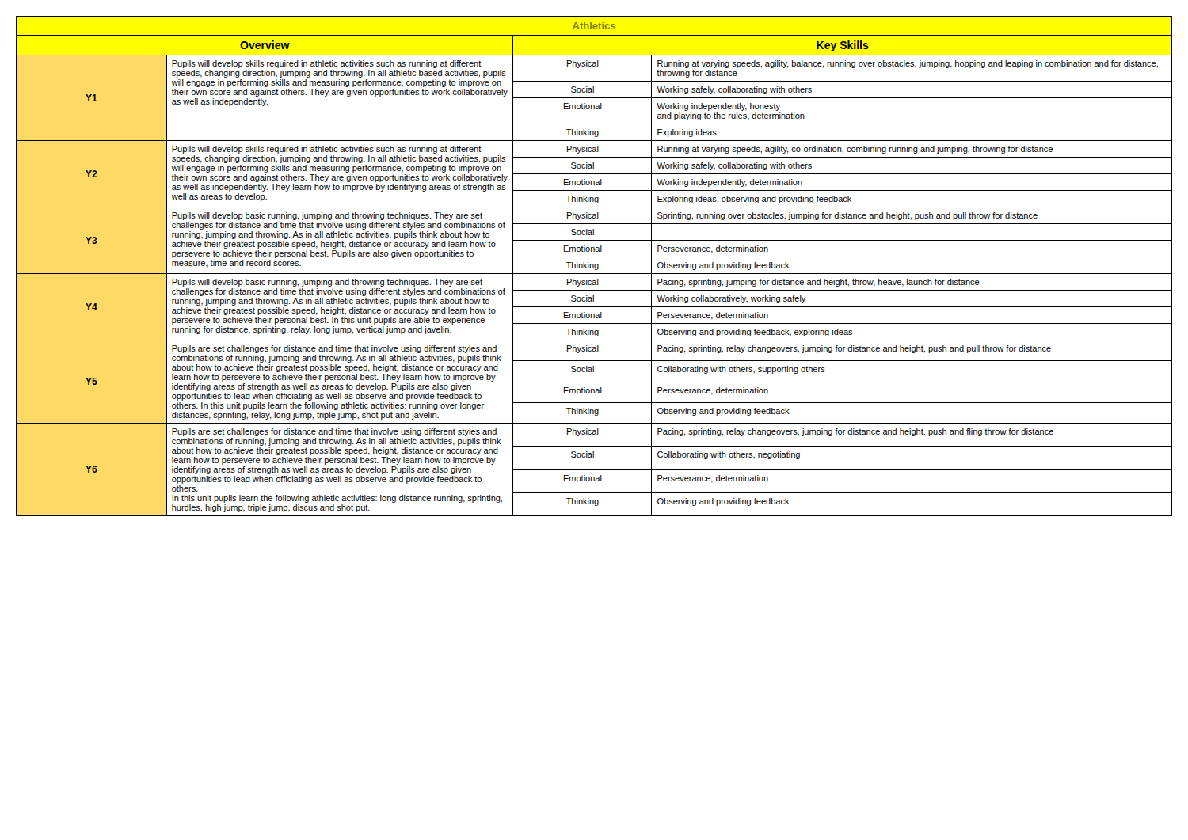Athletics
| Overview | Key Skills |
| --- | --- |
| Y1 | Pupils will develop skills required in athletic activities such as running at different speeds, changing direction, jumping and throwing. In all athletic based activities, pupils will engage in performing skills and measuring performance, competing to improve on their own score and against others. They are given opportunities to work collaboratively as well as independently. | Physical | Running at varying speeds, agility, balance, running over obstacles, jumping, hopping and leaping in combination and for distance, throwing for distance |
| Social | Working safely, collaborating with others |
| Emotional | Working independently, honesty and playing to the rules, determination |
| Thinking | Exploring ideas |
| Y2 | Pupils will develop skills required in athletic activities such as running at different speeds, changing direction, jumping and throwing. In all athletic based activities, pupils will engage in performing skills and measuring performance, competing to improve on their own score and against others. They are given opportunities to work collaboratively as well as independently. They learn how to improve by identifying areas of strength as well as areas to develop. | Physical | Running at varying speeds, agility, co-ordination, combining running and jumping, throwing for distance |
| Social | Working safely, collaborating with others |
| Emotional | Working independently, determination |
| Thinking | Exploring ideas, observing and providing feedback |
| Y3 | Pupils will develop basic running, jumping and throwing techniques. They are set challenges for distance and time that involve using different styles and combinations of running, jumping and throwing. As in all athletic activities, pupils think about how to achieve their greatest possible speed, height, distance or accuracy and learn how to persevere to achieve their personal best. Pupils are also given opportunities to measure, time and record scores. | Physical | Sprinting, running over obstacles, jumping for distance and height, push and pull throw for distance |
| Social | |
| Emotional | Perseverance, determination |
| Thinking | Observing and providing feedback |
| Y4 | Pupils will develop basic running, jumping and throwing techniques. They are set challenges for distance and time that involve using different styles and combinations of running, jumping and throwing. As in all athletic activities, pupils think about how to achieve their greatest possible speed, height, distance or accuracy and learn how to persevere to achieve their personal best. In this unit pupils are able to experience running for distance, sprinting, relay, long jump, vertical jump and javelin. | Physical | Pacing, sprinting, jumping for distance and height, throw, heave, launch for distance |
| Social | Working collaboratively, working safely |
| Emotional | Perseverance, determination |
| Thinking | Observing and providing feedback, exploring ideas |
| Y5 | Pupils are set challenges for distance and time that involve using different styles and combinations of running, jumping and throwing. As in all athletic activities, pupils think about how to achieve their greatest possible speed, height, distance or accuracy and learn how to persevere to achieve their personal best. They learn how to improve by identifying areas of strength as well as areas to develop. Pupils are also given opportunities to lead when officiating as well as observe and provide feedback to others. In this unit pupils learn the following athletic activities: running over longer distances, sprinting, relay, long jump, triple jump, shot put and javelin. | Physical | Pacing, sprinting, relay changeovers, jumping for distance and height, push and pull throw for distance |
| Social | Collaborating with others, supporting others |
| Emotional | Perseverance, determination |
| Thinking | Observing and providing feedback |
| Y6 | Pupils are set challenges for distance and time that involve using different styles and combinations of running, jumping and throwing. As in all athletic activities, pupils think about how to achieve their greatest possible speed, height, distance or accuracy and learn how to persevere to achieve their personal best. They learn how to improve by identifying areas of strength as well as areas to develop. Pupils are also given opportunities to lead when officiating as well as observe and provide feedback to others. In this unit pupils learn the following athletic activities: long distance running, sprinting, hurdles, high jump, triple jump, discus and shot put. | Physical | Pacing, sprinting, relay changeovers, jumping for distance and height, push and fling throw for distance |
| Social | Collaborating with others, negotiating |
| Emotional | Perseverance, determination |
| Thinking | Observing and providing feedback |